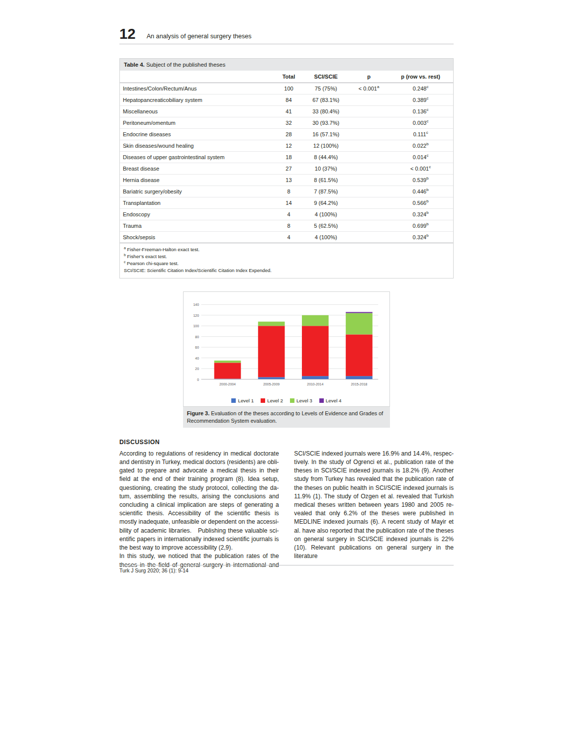12
An analysis of general surgery theses
Table 4. Subject of the published theses
| | Total | SCI/SCIE | p | p (row vs. rest) |
| --- | --- | --- | --- | --- |
| Intestines/Colon/Rectum/Anus | 100 | 75 (75%) | < 0.001 a | 0.248 c |
| Hepatopancreaticobiliary system | 84 | 67 (83.1%) | | 0.389 c |
| Miscellaneous | 41 | 33 (80.4%) | | 0.136 c |
| Peritoneum/omentum | 32 | 30 (93.7%) | | 0.003 c |
| Endocrine diseases | 28 | 16 (57.1%) | | 0.111 c |
| Skin diseases/wound healing | 12 | 12 (100%) | | 0.022 b |
| Diseases of upper gastrointestinal system | 18 | 8 (44.4%) | | 0.014 c |
| Breast disease | 27 | 10 (37%) | | < 0.001 c |
| Hernia disease | 13 | 8 (61.5%) | | 0.539 b |
| Bariatric surgery/obesity | 8 | 7 (87.5%) | | 0.446 b |
| Transplantation | 14 | 9 (64.2%) | | 0.566 b |
| Endoscopy | 4 | 4 (100%) | | 0.324 b |
| Trauma | 8 | 5 (62.5%) | | 0.699 b |
| Shock/sepsis | 4 | 4 (100%) | | 0.324 b |
a Fisher-Freeman-Halton exact test.
b Fisher’s exact test.
c Pearson chi-square test.
SCI/SCIE: Scientific Citation Index/Scientific Citation Index Expended.
140 120 100 80 60 40 20 0 2000-2004 2005-2009 2010-2014 2015-2018
Level 1 Level 2 Level 3 Level 4
Figure 3. Evaluation of the theses according to Levels of Evidence and Grades of Recommendation System evaluation.
DISCUSSION
According to regulations of residency in medical doctorate and dentistry in Turkey, medical doctors (residents) are obligated to prepare and advocate a medical thesis in their field at the end of their training program (8). Idea setup, questioning, creating the study protocol, collecting the datum, assembling the results, arising the conclusions and concluding a clinical implication are steps of generating a scientific thesis. Accessibility of the scientific thesis is mostly inadequate, unfeasible or dependent on the accessibility of academic libraries. Publishing these valuable scientific papers in internationally indexed scientific journals is the best way to improve accessibility (2,9).
In this study, we noticed that the publication rates of the theses in the field of general surgery in international and SCI/SCIE indexed journals were 16.9% and 14.4%, respectively. In the study of Ogrenci et al., publication rate of the theses in SCI/SCIE indexed journals is 18.2% (9). Another study from Turkey has revealed that the publication rate of the theses on public health in SCI/SCIE indexed journals is 11.9% (1). The study of Ozgen et al. revealed that Turkish medical theses written between years 1980 and 2005 revealed that only 6.2% of the theses were published in MEDLINE indexed journals (6). A recent study of Mayir et al. have also reported that the publication rate of the theses on general surgery in SCI/SCIE indexed journals is 22% (10). Relevant publications on general surgery in the literature
Turk J Surg 2020; 36 (1): 9-14